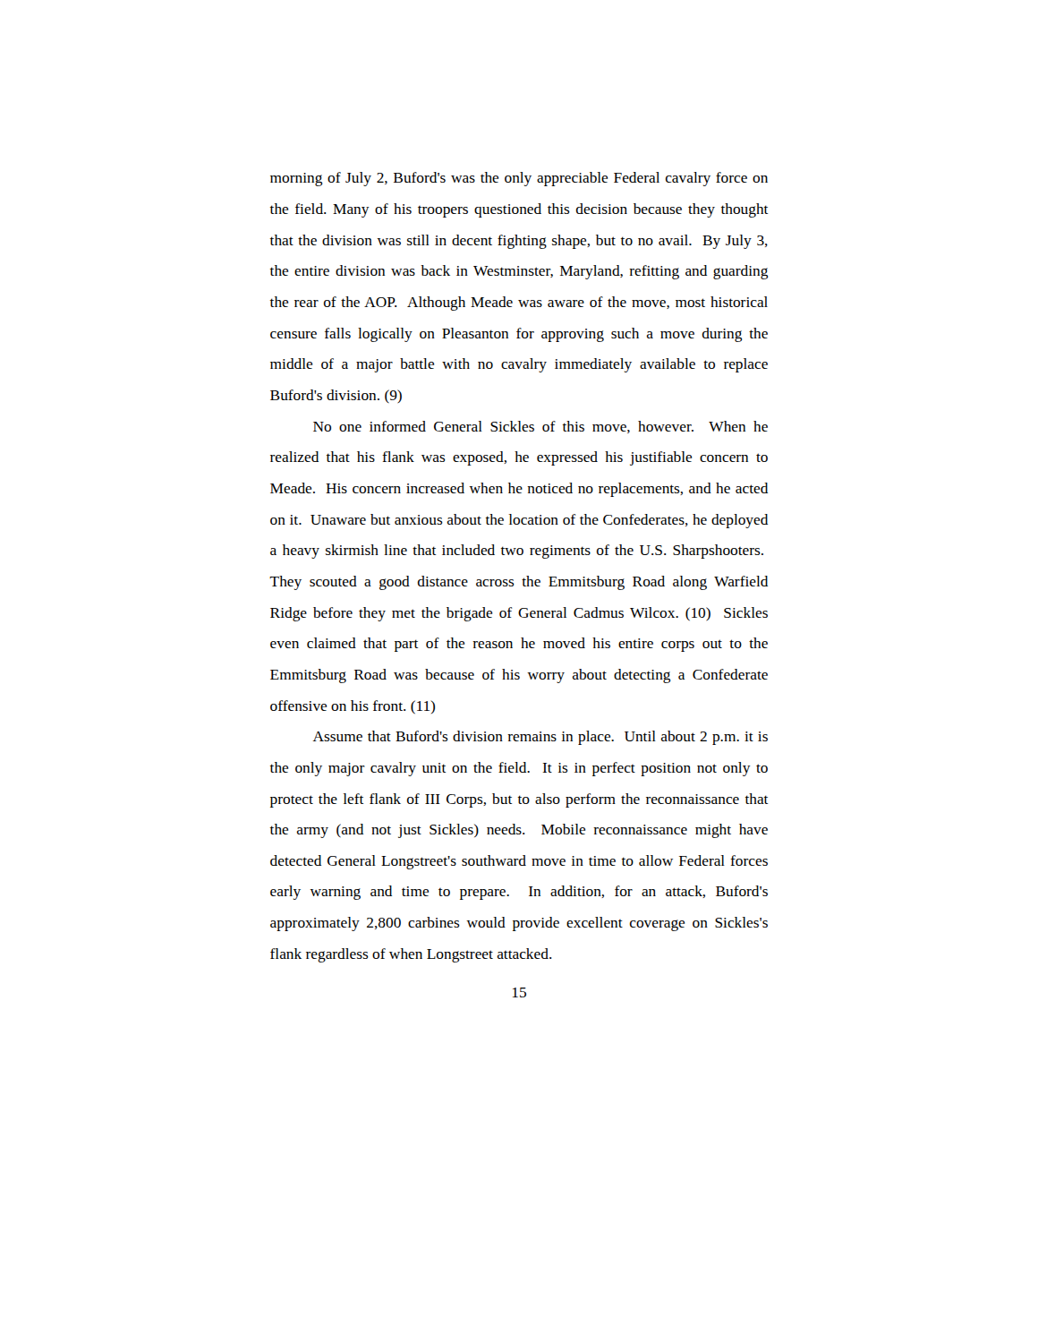morning of July 2, Buford's was the only appreciable Federal cavalry force on the field. Many of his troopers questioned this decision because they thought that the division was still in decent fighting shape, but to no avail. By July 3, the entire division was back in Westminster, Maryland, refitting and guarding the rear of the AOP. Although Meade was aware of the move, most historical censure falls logically on Pleasanton for approving such a move during the middle of a major battle with no cavalry immediately available to replace Buford's division. (9)
No one informed General Sickles of this move, however. When he realized that his flank was exposed, he expressed his justifiable concern to Meade. His concern increased when he noticed no replacements, and he acted on it. Unaware but anxious about the location of the Confederates, he deployed a heavy skirmish line that included two regiments of the U.S. Sharpshooters. They scouted a good distance across the Emmitsburg Road along Warfield Ridge before they met the brigade of General Cadmus Wilcox. (10) Sickles even claimed that part of the reason he moved his entire corps out to the Emmitsburg Road was because of his worry about detecting a Confederate offensive on his front. (11)
Assume that Buford's division remains in place. Until about 2 p.m. it is the only major cavalry unit on the field. It is in perfect position not only to protect the left flank of III Corps, but to also perform the reconnaissance that the army (and not just Sickles) needs. Mobile reconnaissance might have detected General Longstreet's southward move in time to allow Federal forces early warning and time to prepare. In addition, for an attack, Buford's approximately 2,800 carbines would provide excellent coverage on Sickles's flank regardless of when Longstreet attacked.
15